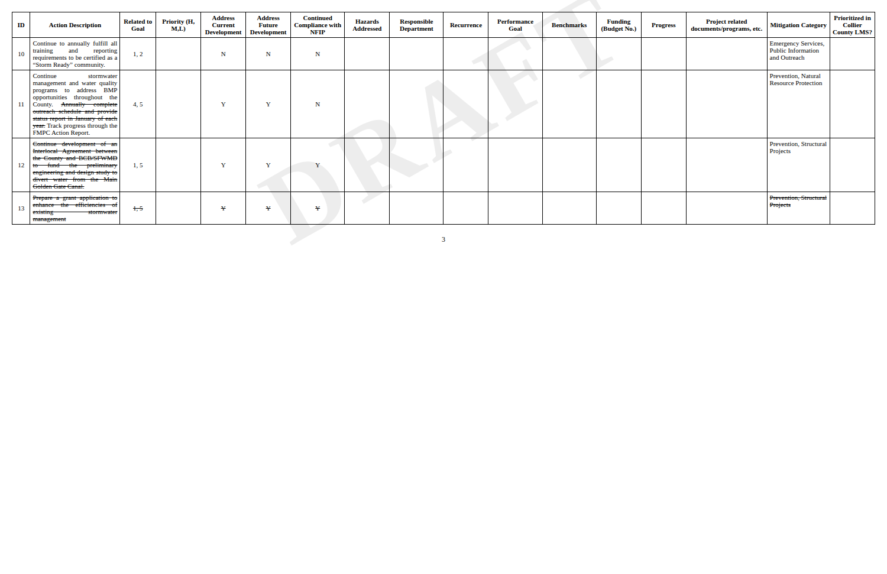DRAFT
| ID | Action Description | Related to Goal | Priority (H, M,L) | Address Current Development | Address Future Development | Continued Compliance with NFIP | Hazards Addressed | Responsible Department | Recurrence | Performance Goal | Benchmarks | Funding (Budget No.) | Progress | Project related documents/programs, etc. | Mitigation Category | Prioritized in Collier County LMS? |
| --- | --- | --- | --- | --- | --- | --- | --- | --- | --- | --- | --- | --- | --- | --- | --- | --- |
| 10 | Continue to annually fulfill all training and reporting requirements to be certified as a “Storm Ready” community. | 1, 2 | | N | N | N | | | | | | | | | Emergency Services, Public Information and Outreach | |
| 11 | Continue stormwater management and water quality programs to address BMP opportunities throughout the County. Annually complete outreach schedule and provide status report in January of each year. Track progress through the FMPC Action Report. | 4, 5 | | Y | Y | N | | | | | | | | | Prevention, Natural Resource Protection | |
| 12 | Continue development of an Interlocal Agreement between the County and BCB/SFWMD to fund the preliminary engineering and design study to divert water from the Main Golden Gate Canal. | 1, 5 | | Y | Y | Y | | | | | | | | | Prevention, Structural Projects | |
| 13 | Prepare a grant application to enhance the efficiencies of existing stormwater management | 1, 5 | | Y | Y | Y | | | | | | | | | Prevention, Structural Projects | |
3